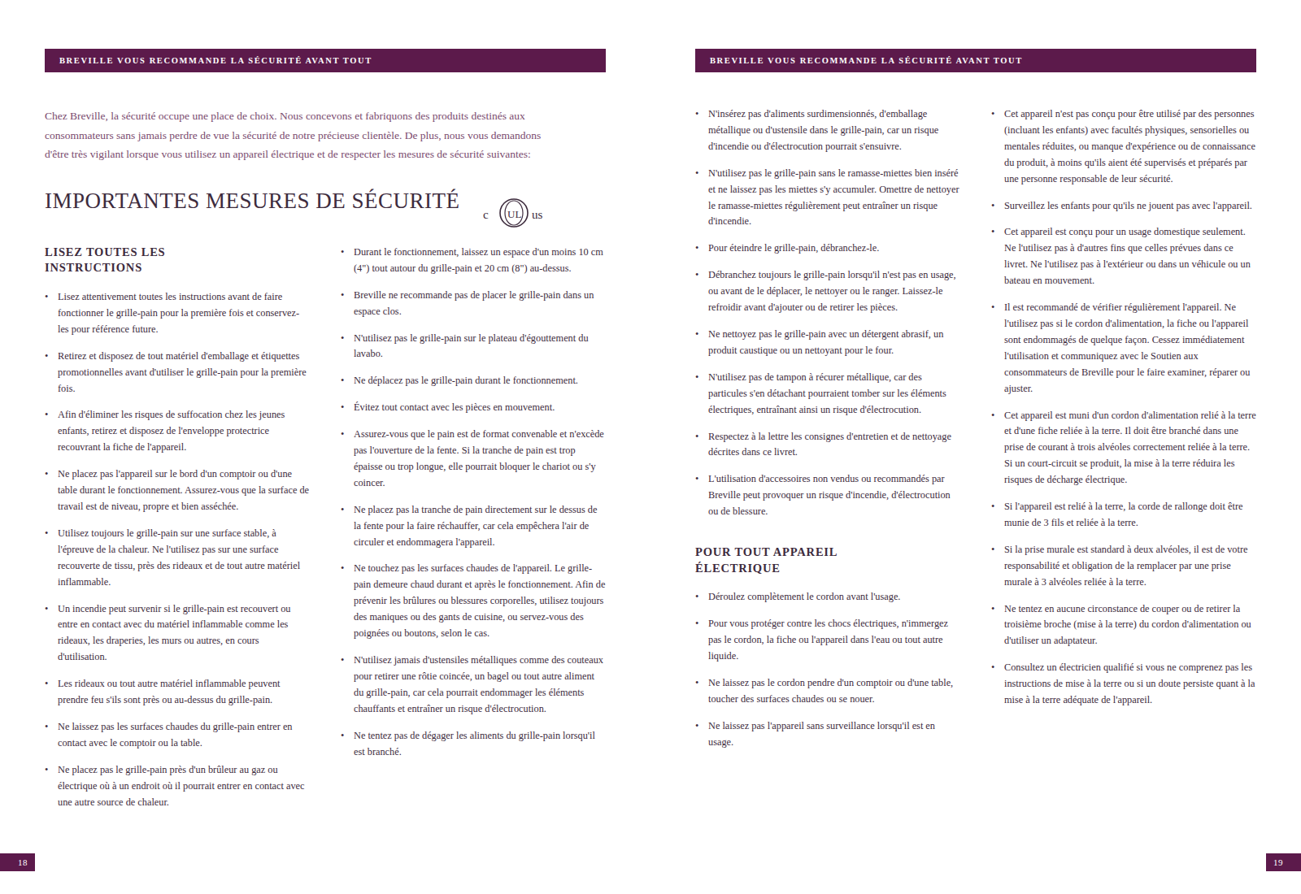BREVILLE VOUS RECOMMANDE LA SÉCURITÉ AVANT TOUT
Chez Breville, la sécurité occupe une place de choix. Nous concevons et fabriquons des produits destinés aux consommateurs sans jamais perdre de vue la sécurité de notre précieuse clientèle. De plus, nous vous demandons d'être très vigilant lorsque vous utilisez un appareil électrique et de respecter les mesures de sécurité suivantes:
IMPORTANTES MESURES DE SÉCURITÉ
cULus
LISEZ TOUTES LES
INSTRUCTIONS
Lisez attentivement toutes les instructions avant de faire fonctionner le grille-pain pour la première fois et conservez-les pour référence future.
Retirez et disposez de tout matériel d'emballage et étiquettes promotionnelles avant d'utiliser le grille-pain pour la première fois.
Afin d'éliminer les risques de suffocation chez les jeunes enfants, retirez et disposez de l'enveloppe protectrice recouvrant la fiche de l'appareil.
Ne placez pas l'appareil sur le bord d'un comptoir ou d'une table durant le fonctionnement. Assurez-vous que la surface de travail est de niveau, propre et bien asséchée.
Utilisez toujours le grille-pain sur une surface stable, à l'épreuve de la chaleur. Ne l'utilisez pas sur une surface recouverte de tissu, près des rideaux et de tout autre matériel inflammable.
Un incendie peut survenir si le grille-pain est recouvert ou entre en contact avec du matériel inflammable comme les rideaux, les draperies, les murs ou autres, en cours d'utilisation.
Les rideaux ou tout autre matériel inflammable peuvent prendre feu s'ils sont près ou au-dessus du grille-pain.
Ne laissez pas les surfaces chaudes du grille-pain entrer en contact avec le comptoir ou la table.
Ne placez pas le grille-pain près d'un brûleur au gaz ou électrique où à un endroit où il pourrait entrer en contact avec une autre source de chaleur.
Durant le fonctionnement, laissez un espace d'un moins 10 cm (4") tout autour du grille-pain et 20 cm (8") au-dessus.
Breville ne recommande pas de placer le grille-pain dans un espace clos.
N'utilisez pas le grille-pain sur le plateau d'égouttement du lavabo.
Ne déplacez pas le grille-pain durant le fonctionnement.
Évitez tout contact avec les pièces en mouvement.
Assurez-vous que le pain est de format convenable et n'excède pas l'ouverture de la fente. Si la tranche de pain est trop épaisse ou trop longue, elle pourrait bloquer le chariot ou s'y coincer.
Ne placez pas la tranche de pain directement sur le dessus de la fente pour la faire réchauffer, car cela empêchera l'air de circuler et endommagera l'appareil.
Ne touchez pas les surfaces chaudes de l'appareil. Le grille-pain demeure chaud durant et après le fonctionnement. Afin de prévenir les brûlures ou blessures corporelles, utilisez toujours des maniques ou des gants de cuisine, ou servez-vous des poignées ou boutons, selon le cas.
N'utilisez jamais d'ustensiles métalliques comme des couteaux pour retirer une rôtie coincée, un bagel ou tout autre aliment du grille-pain, car cela pourrait endommager les éléments chauffants et entraîner un risque d'électrocution.
Ne tentez pas de dégager les aliments du grille-pain lorsqu'il est branché.
18
BREVILLE VOUS RECOMMANDE LA SÉCURITÉ AVANT TOUT
N'insérez pas d'aliments surdimensionnés, d'emballage métallique ou d'ustensile dans le grille-pain, car un risque d'incendie ou d'électrocution pourrait s'ensuivre.
N'utilisez pas le grille-pain sans le ramasse-miettes bien inséré et ne laissez pas les miettes s'y accumuler. Omettre de nettoyer le ramasse-miettes régulièrement peut entraîner un risque d'incendie.
Pour éteindre le grille-pain, débranchez-le.
Débranchez toujours le grille-pain lorsqu'il n'est pas en usage, ou avant de le déplacer, le nettoyer ou le ranger. Laissez-le refroidir avant d'ajouter ou de retirer les pièces.
Ne nettoyez pas le grille-pain avec un détergent abrasif, un produit caustique ou un nettoyant pour le four.
N'utilisez pas de tampon à récurer métallique, car des particules s'en détachant pourraient tomber sur les éléments électriques, entraînant ainsi un risque d'électrocution.
Respectez à la lettre les consignes d'entretien et de nettoyage décrites dans ce livret.
L'utilisation d'accessoires non vendus ou recommandés par Breville peut provoquer un risque d'incendie, d'électrocution ou de blessure.
POUR TOUT APPAREIL
ÉLECTRIQUE
Déroulez complètement le cordon avant l'usage.
Pour vous protéger contre les chocs électriques, n'immergez pas le cordon, la fiche ou l'appareil dans l'eau ou tout autre liquide.
Ne laissez pas le cordon pendre d'un comptoir ou d'une table, toucher des surfaces chaudes ou se nouer.
Ne laissez pas l'appareil sans surveillance lorsqu'il est en usage.
Cet appareil n'est pas conçu pour être utilisé par des personnes (incluant les enfants) avec facultés physiques, sensorielles ou mentales réduites, ou manque d'expérience ou de connaissance du produit, à moins qu'ils aient été supervisés et préparés par une personne responsable de leur sécurité.
Surveillez les enfants pour qu'ils ne jouent pas avec l'appareil.
Cet appareil est conçu pour un usage domestique seulement. Ne l'utilisez pas à d'autres fins que celles prévues dans ce livret. Ne l'utilisez pas à l'extérieur ou dans un véhicule ou un bateau en mouvement.
Il est recommandé de vérifier régulièrement l'appareil. Ne l'utilisez pas si le cordon d'alimentation, la fiche ou l'appareil sont endommagés de quelque façon. Cessez immédiatement l'utilisation et communiquez avec le Soutien aux consommateurs de Breville pour le faire examiner, réparer ou ajuster.
Cet appareil est muni d'un cordon d'alimentation relié à la terre et d'une fiche reliée à la terre. Il doit être branché dans une prise de courant à trois alvéoles correctement reliée à la terre. Si un court-circuit se produit, la mise à la terre réduira les risques de décharge électrique.
Si l'appareil est relié à la terre, la corde de rallonge doit être munie de 3 fils et reliée à la terre.
Si la prise murale est standard à deux alvéoles, il est de votre responsabilité et obligation de la remplacer par une prise murale à 3 alvéoles reliée à la terre.
Ne tentez en aucune circonstance de couper ou de retirer la troisième broche (mise à la terre) du cordon d'alimentation ou d'utiliser un adaptateur.
Consultez un électricien qualifié si vous ne comprenez pas les instructions de mise à la terre ou si un doute persiste quant à la mise à la terre adéquate de l'appareil.
19